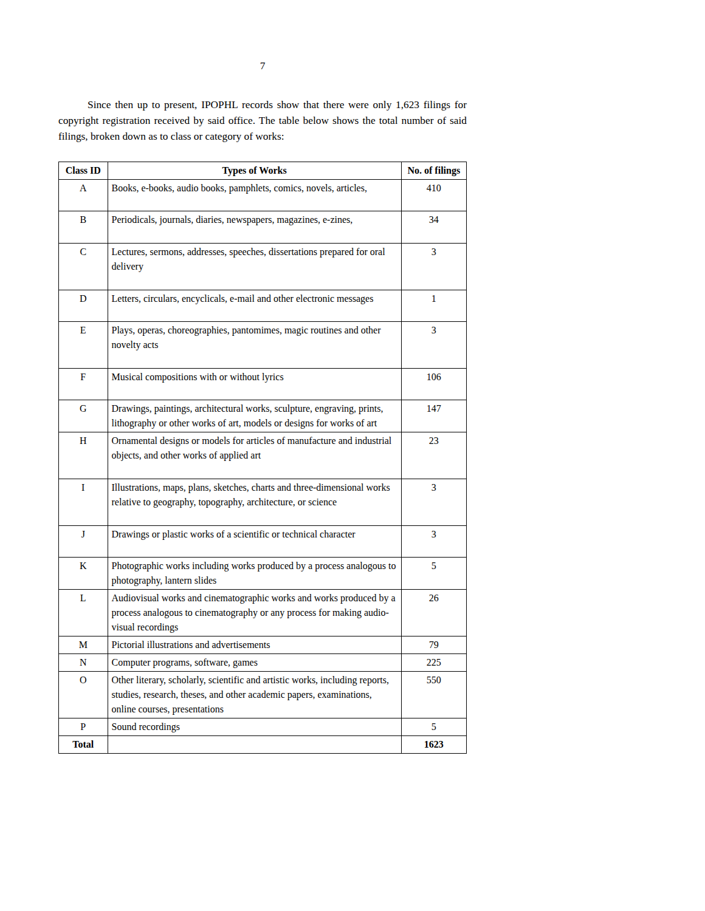7
Since then up to present, IPOPHL records show that there were only 1,623 filings for copyright registration received by said office. The table below shows the total number of said filings, broken down as to class or category of works:
| Class ID | Types of Works | No. of filings |
| --- | --- | --- |
| A | Books, e-books, audio books, pamphlets, comics, novels, articles, | 410 |
| B | Periodicals, journals, diaries, newspapers, magazines, e-zines, | 34 |
| C | Lectures, sermons, addresses, speeches, dissertations prepared for oral delivery | 3 |
| D | Letters, circulars, encyclicals, e-mail and other electronic messages | 1 |
| E | Plays, operas, choreographies, pantomimes, magic routines and other novelty acts | 3 |
| F | Musical compositions with or without lyrics | 106 |
| G | Drawings, paintings, architectural works, sculpture, engraving, prints, lithography or other works of art, models or designs for works of art | 147 |
| H | Ornamental designs or models for articles of manufacture and industrial objects, and other works of applied art | 23 |
| I | Illustrations, maps, plans, sketches, charts and three-dimensional works relative to geography, topography, architecture, or science | 3 |
| J | Drawings or plastic works of a scientific or technical character | 3 |
| K | Photographic works including works produced by a process analogous to photography, lantern slides | 5 |
| L | Audiovisual works and cinematographic works and works produced by a process analogous to cinematography or any process for making audio-visual recordings | 26 |
| M | Pictorial illustrations and advertisements | 79 |
| N | Computer programs, software, games | 225 |
| O | Other literary, scholarly, scientific and artistic works, including reports, studies, research, theses, and other academic papers, examinations, online courses, presentations | 550 |
| P | Sound recordings | 5 |
| Total | | 1623 |